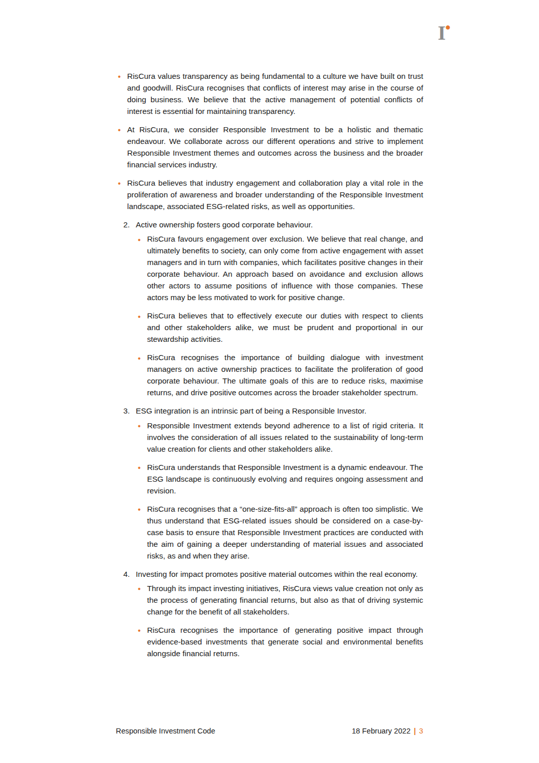I•
RisCura values transparency as being fundamental to a culture we have built on trust and goodwill. RisCura recognises that conflicts of interest may arise in the course of doing business. We believe that the active management of potential conflicts of interest is essential for maintaining transparency.
At RisCura, we consider Responsible Investment to be a holistic and thematic endeavour. We collaborate across our different operations and strive to implement Responsible Investment themes and outcomes across the business and the broader financial services industry.
RisCura believes that industry engagement and collaboration play a vital role in the proliferation of awareness and broader understanding of the Responsible Investment landscape, associated ESG-related risks, as well as opportunities.
2. Active ownership fosters good corporate behaviour.
RisCura favours engagement over exclusion. We believe that real change, and ultimately benefits to society, can only come from active engagement with asset managers and in turn with companies, which facilitates positive changes in their corporate behaviour. An approach based on avoidance and exclusion allows other actors to assume positions of influence with those companies. These actors may be less motivated to work for positive change.
RisCura believes that to effectively execute our duties with respect to clients and other stakeholders alike, we must be prudent and proportional in our stewardship activities.
RisCura recognises the importance of building dialogue with investment managers on active ownership practices to facilitate the proliferation of good corporate behaviour. The ultimate goals of this are to reduce risks, maximise returns, and drive positive outcomes across the broader stakeholder spectrum.
3. ESG integration is an intrinsic part of being a Responsible Investor.
Responsible Investment extends beyond adherence to a list of rigid criteria. It involves the consideration of all issues related to the sustainability of long-term value creation for clients and other stakeholders alike.
RisCura understands that Responsible Investment is a dynamic endeavour. The ESG landscape is continuously evolving and requires ongoing assessment and revision.
RisCura recognises that a “one-size-fits-all” approach is often too simplistic. We thus understand that ESG-related issues should be considered on a case-by-case basis to ensure that Responsible Investment practices are conducted with the aim of gaining a deeper understanding of material issues and associated risks, as and when they arise.
4. Investing for impact promotes positive material outcomes within the real economy.
Through its impact investing initiatives, RisCura views value creation not only as the process of generating financial returns, but also as that of driving systemic change for the benefit of all stakeholders.
RisCura recognises the importance of generating positive impact through evidence-based investments that generate social and environmental benefits alongside financial returns.
Responsible Investment Code 18 February 2022 | 3